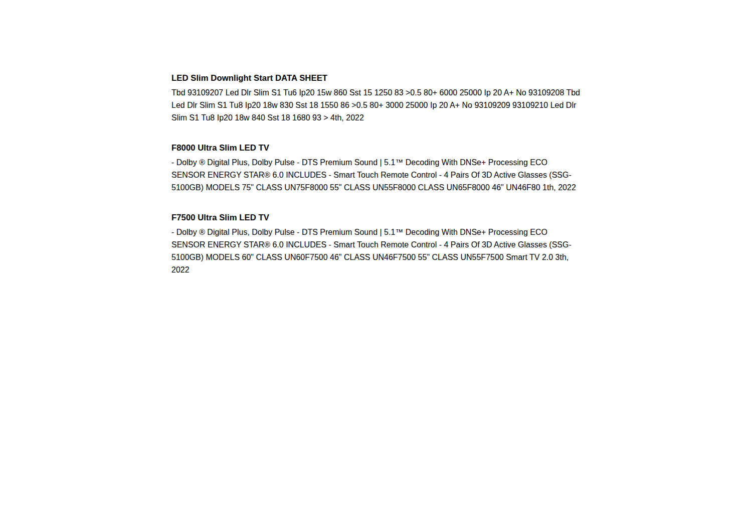LED Slim Downlight Start DATA SHEET
Tbd 93109207 Led Dlr Slim S1 Tu6 Ip20 15w 860 Sst 15 1250 83 >0.5 80+ 6000 25000 Ip 20 A+ No 93109208 Tbd Led Dlr Slim S1 Tu8 Ip20 18w 830 Sst 18 1550 86 >0.5 80+ 3000 25000 Ip 20 A+ No 93109209 93109210 Led Dlr Slim S1 Tu8 Ip20 18w 840 Sst 18 1680 93 > 4th, 2022
F8000 Ultra Slim LED TV
- Dolby ® Digital Plus, Dolby Pulse - DTS Premium Sound | 5.1™ Decoding With DNSe+ Processing ECO SENSOR ENERGY STAR® 6.0 INCLUDES - Smart Touch Remote Control - 4 Pairs Of 3D Active Glasses (SSG-5100GB) MODELS 75" CLASS UN75F8000 55" CLASS UN55F8000 CLASS UN65F8000 46" UN46F80 1th, 2022
F7500 Ultra Slim LED TV
- Dolby ® Digital Plus, Dolby Pulse - DTS Premium Sound | 5.1™ Decoding With DNSe+ Processing ECO SENSOR ENERGY STAR® 6.0 INCLUDES - Smart Touch Remote Control - 4 Pairs Of 3D Active Glasses (SSG-5100GB) MODELS 60" CLASS UN60F7500 46" CLASS UN46F7500 55" CLASS UN55F7500 Smart TV 2.0 3th, 2022